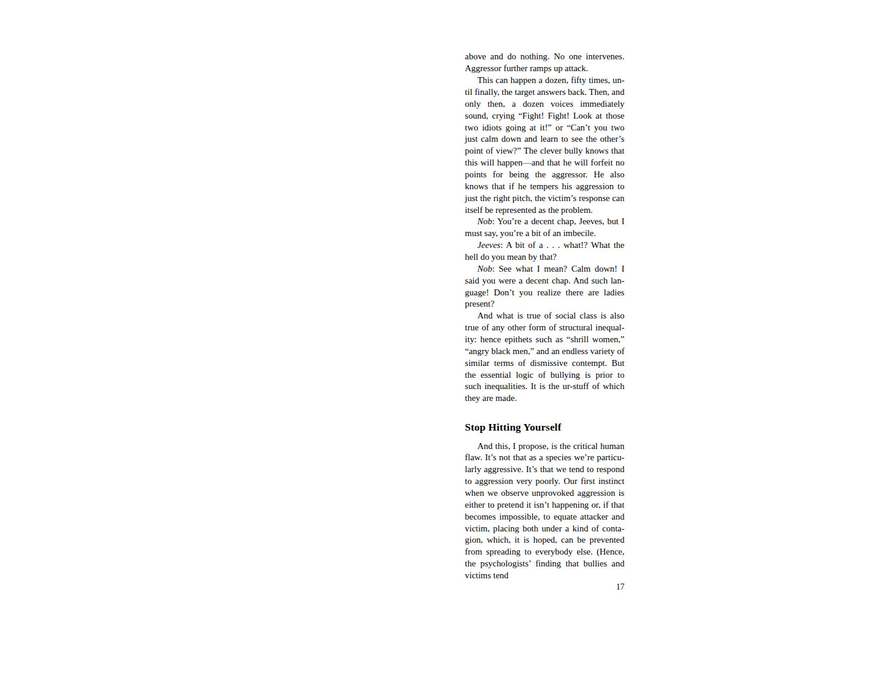above and do nothing. No one intervenes. Aggressor further ramps up attack.
This can happen a dozen, fifty times, until finally, the target answers back. Then, and only then, a dozen voices immediately sound, crying “Fight! Fight! Look at those two idiots going at it!” or “Can’t you two just calm down and learn to see the other’s point of view?” The clever bully knows that this will happen—and that he will forfeit no points for being the aggressor. He also knows that if he tempers his aggression to just the right pitch, the victim’s response can itself be represented as the problem.
Nob: You’re a decent chap, Jeeves, but I must say, you’re a bit of an imbecile.
Jeeves: A bit of a . . . what!? What the hell do you mean by that?
Nob: See what I mean? Calm down! I said you were a decent chap. And such language! Don’t you realize there are ladies present?
And what is true of social class is also true of any other form of structural inequality: hence epithets such as “shrill women,” “angry black men,” and an endless variety of similar terms of dismissive contempt. But the essential logic of bullying is prior to such inequalities. It is the ur-stuff of which they are made.
Stop Hitting Yourself
And this, I propose, is the critical human flaw. It’s not that as a species we’re particularly aggressive. It’s that we tend to respond to aggression very poorly. Our first instinct when we observe unprovoked aggression is either to pretend it isn’t happening or, if that becomes impossible, to equate attacker and victim, placing both under a kind of contagion, which, it is hoped, can be prevented from spreading to everybody else. (Hence, the psychologists’ finding that bullies and victims tend
17